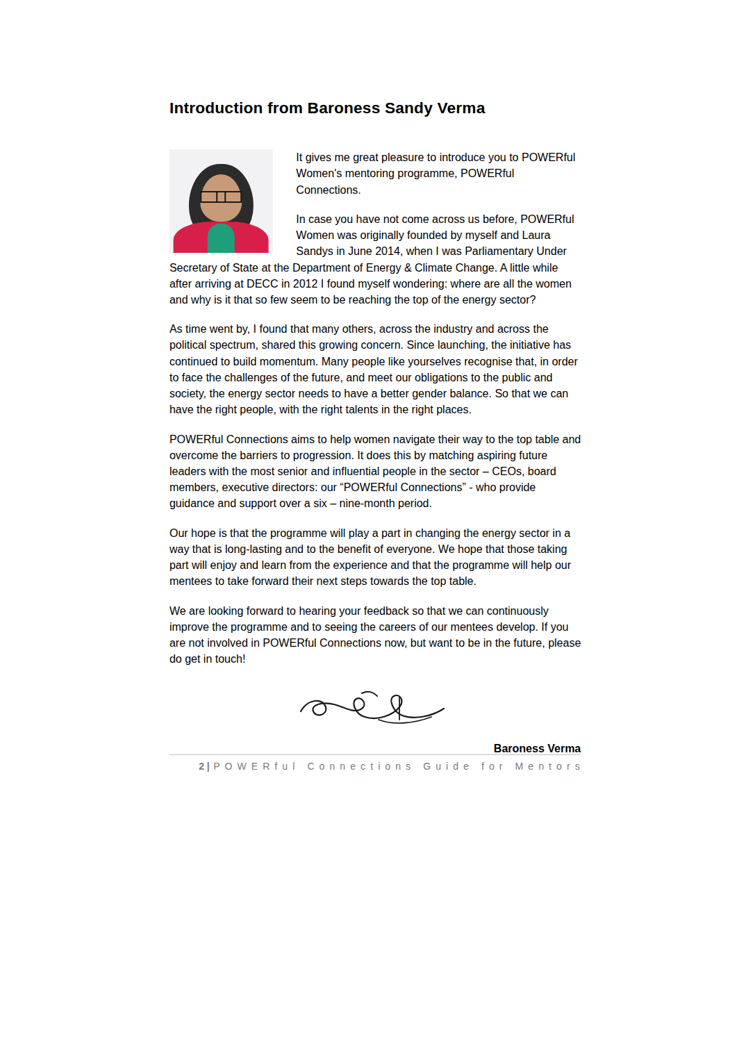Introduction from Baroness Sandy Verma
It gives me great pleasure to introduce you to POWERful Women's mentoring programme, POWERful Connections.
In case you have not come across us before, POWERful Women was originally founded by myself and Laura Sandys in June 2014, when I was Parliamentary Under Secretary of State at the Department of Energy & Climate Change. A little while after arriving at DECC in 2012 I found myself wondering: where are all the women and why is it that so few seem to be reaching the top of the energy sector?
As time went by, I found that many others, across the industry and across the political spectrum, shared this growing concern. Since launching, the initiative has continued to build momentum. Many people like yourselves recognise that, in order to face the challenges of the future, and meet our obligations to the public and society, the energy sector needs to have a better gender balance. So that we can have the right people, with the right talents in the right places.
POWERful Connections aims to help women navigate their way to the top table and overcome the barriers to progression. It does this by matching aspiring future leaders with the most senior and influential people in the sector – CEOs, board members, executive directors: our “POWERful Connections” - who provide guidance and support over a six – nine-month period.
Our hope is that the programme will play a part in changing the energy sector in a way that is long-lasting and to the benefit of everyone. We hope that those taking part will enjoy and learn from the experience and that the programme will help our mentees to take forward their next steps towards the top table.
We are looking forward to hearing your feedback so that we can continuously improve the programme and to seeing the careers of our mentees develop. If you are not involved in POWERful Connections now, but want to be in the future, please do get in touch!
Baroness Verma
2 | P O W E R f u l C o n n e c t i o n s G u i d e f o r M e n t o r s